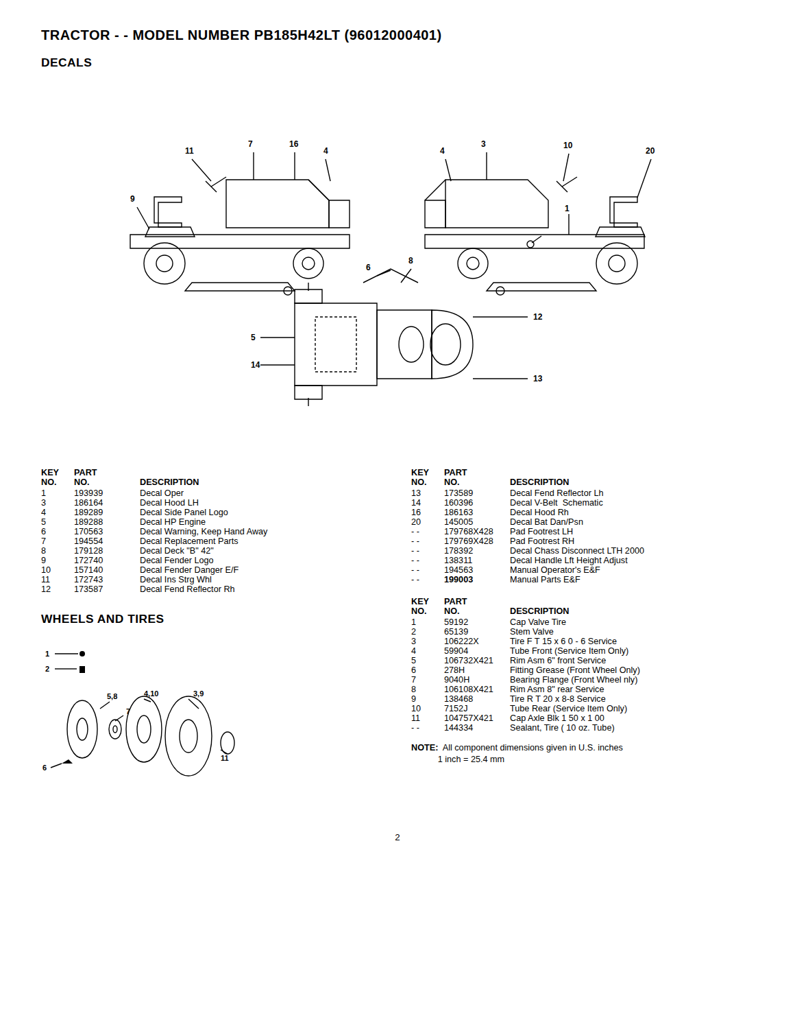TRACTOR - - MODEL NUMBER PB185H42LT (96012000401)
DECALS
11 7 16 4 9 4 3 10 20 1 6 8 12 13 5 14
| KEY NO. | PART NO. | DESCRIPTION |
| --- | --- | --- |
| 1 | 193939 | Decal Oper |
| 3 | 186164 | Decal Hood LH |
| 4 | 189289 | Decal Side Panel Logo |
| 5 | 189288 | Decal HP Engine |
| 6 | 170563 | Decal Warning, Keep Hand Away |
| 7 | 194554 | Decal Replacement Parts |
| 8 | 179128 | Decal Deck "B" 42" |
| 9 | 172740 | Decal Fender Logo |
| 10 | 157140 | Decal Fender Danger E/F |
| 11 | 172743 | Decal Ins Strg Whl |
| 12 | 173587 | Decal Fend Reflector Rh |
WHEELS AND TIRES
1 2 5,8 7 4,10 3,9 11 6
| KEY NO. | PART NO. | DESCRIPTION |
| --- | --- | --- |
| 13 | 173589 | Decal Fend Reflector Lh |
| 14 | 160396 | Decal V-Belt Schematic |
| 16 | 186163 | Decal Hood Rh |
| 20 | 145005 | Decal Bat Dan/Psn |
| - - | 179768X428 | Pad Footrest LH |
| - - | 179769X428 | Pad Footrest RH |
| - - | 178392 | Decal Chass Disconnect LTH 2000 |
| - - | 138311 | Decal Handle Lft Height Adjust |
| - - | 194563 | Manual Operator's E&F |
| - - | 199003 | Manual Parts E&F |
| KEY NO. | PART NO. | DESCRIPTION |
| --- | --- | --- |
| 1 | 59192 | Cap Valve Tire |
| 2 | 65139 | Stem Valve |
| 3 | 106222X | Tire F T 15 x 6 0 - 6 Service |
| 4 | 59904 | Tube Front (Service Item Only) |
| 5 | 106732X421 | Rim Asm 6" front Service |
| 6 | 278H | Fitting Grease (Front Wheel Only) |
| 7 | 9040H | Bearing Flange (Front Wheel nly) |
| 8 | 106108X421 | Rim Asm 8" rear Service |
| 9 | 138468 | Tire R T 20 x 8-8 Service |
| 10 | 7152J | Tube Rear (Service Item Only) |
| 11 | 104757X421 | Cap Axle Blk 1 50 x 1 00 |
| - - | 144334 | Sealant, Tire ( 10 oz. Tube) |
NOTE: All component dimensions given in U.S. inches
1 inch = 25.4 mm
2